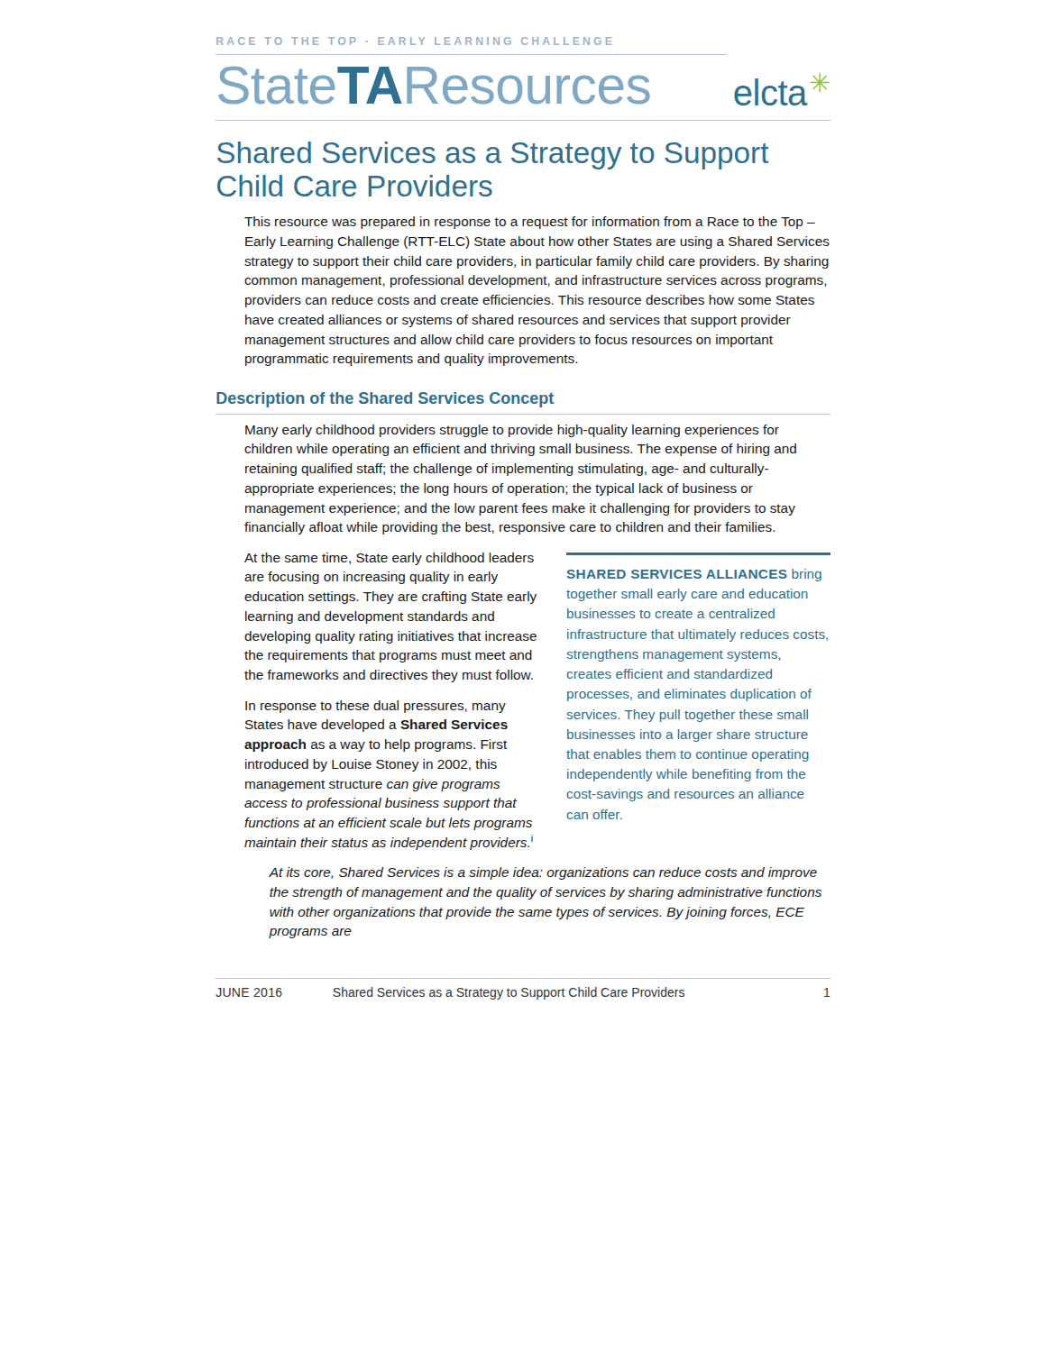Race to the Top - Early Learning Challenge
State TA Resources
elcta✳
Shared Services as a Strategy to Support Child Care Providers
This resource was prepared in response to a request for information from a Race to the Top – Early Learning Challenge (RTT-ELC) State about how other States are using a Shared Services strategy to support their child care providers, in particular family child care providers. By sharing common management, professional development, and infrastructure services across programs, providers can reduce costs and create efficiencies. This resource describes how some States have created alliances or systems of shared resources and services that support provider management structures and allow child care providers to focus resources on important programmatic requirements and quality improvements.
Description of the Shared Services Concept
Many early childhood providers struggle to provide high-quality learning experiences for children while operating an efficient and thriving small business. The expense of hiring and retaining qualified staff; the challenge of implementing stimulating, age- and culturally-appropriate experiences; the long hours of operation; the typical lack of business or management experience; and the low parent fees make it challenging for providers to stay financially afloat while providing the best, responsive care to children and their families.
SHARED SERVICES ALLIANCES bring together small early care and education businesses to create a centralized infrastructure that ultimately reduces costs, strengthens management systems, creates efficient and standardized processes, and eliminates duplication of services. They pull together these small businesses into a larger share structure that enables them to continue operating independently while benefiting from the cost-savings and resources an alliance can offer.
At the same time, State early childhood leaders are focusing on increasing quality in early education settings. They are crafting State early learning and development standards and developing quality rating initiatives that increase the requirements that programs must meet and the frameworks and directives they must follow.
In response to these dual pressures, many States have developed a Shared Services approach as a way to help programs. First introduced by Louise Stoney in 2002, this management structure can give programs access to professional business support that functions at an efficient scale but lets programs maintain their status as independent providers.i
At its core, Shared Services is a simple idea: organizations can reduce costs and improve the strength of management and the quality of services by sharing administrative functions with other organizations that provide the same types of services. By joining forces, ECE programs are
JUNE 2016
Shared Services as a Strategy to Support Child Care Providers
1